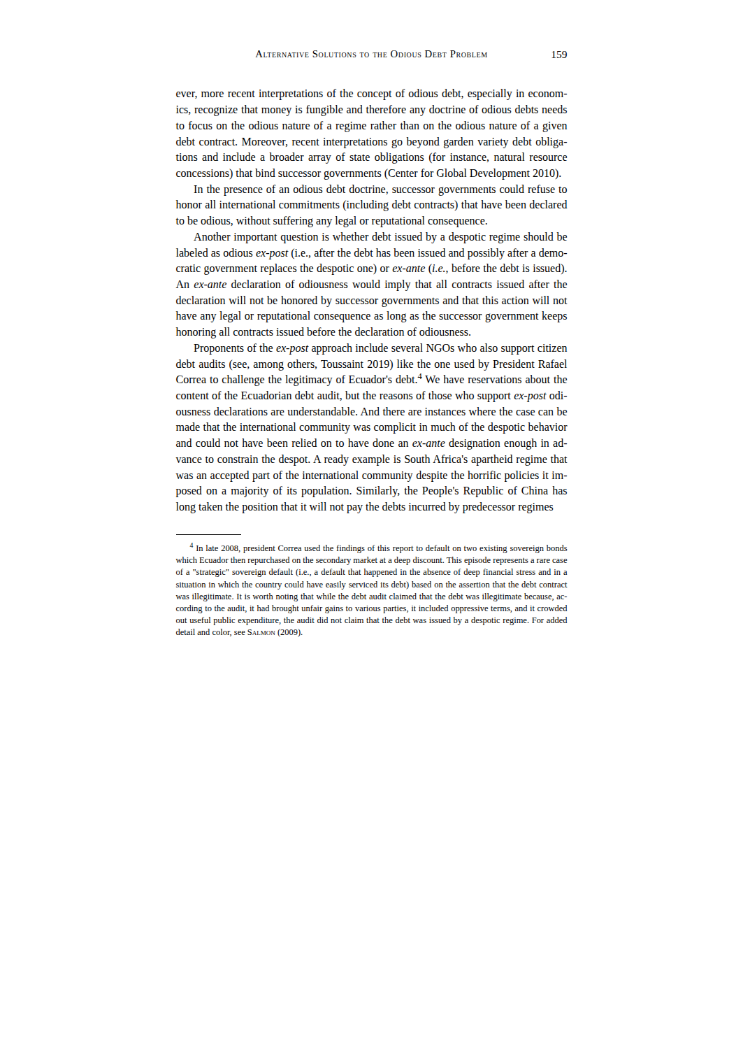Alternative Solutions to the Odious Debt Problem 159
ever, more recent interpretations of the concept of odious debt, especially in economics, recognize that money is fungible and therefore any doctrine of odious debts needs to focus on the odious nature of a regime rather than on the odious nature of a given debt contract. Moreover, recent interpretations go beyond garden variety debt obligations and include a broader array of state obligations (for instance, natural resource concessions) that bind successor governments (Center for Global Development 2010).
In the presence of an odious debt doctrine, successor governments could refuse to honor all international commitments (including debt contracts) that have been declared to be odious, without suffering any legal or reputational consequence.
Another important question is whether debt issued by a despotic regime should be labeled as odious ex-post (i.e., after the debt has been issued and possibly after a democratic government replaces the despotic one) or ex-ante (i.e., before the debt is issued). An ex-ante declaration of odiousness would imply that all contracts issued after the declaration will not be honored by successor governments and that this action will not have any legal or reputational consequence as long as the successor government keeps honoring all contracts issued before the declaration of odiousness.
Proponents of the ex-post approach include several NGOs who also support citizen debt audits (see, among others, Toussaint 2019) like the one used by President Rafael Correa to challenge the legitimacy of Ecuador's debt.4 We have reservations about the content of the Ecuadorian debt audit, but the reasons of those who support ex-post odiousness declarations are understandable. And there are instances where the case can be made that the international community was complicit in much of the despotic behavior and could not have been relied on to have done an ex-ante designation enough in advance to constrain the despot. A ready example is South Africa's apartheid regime that was an accepted part of the international community despite the horrific policies it imposed on a majority of its population. Similarly, the People's Republic of China has long taken the position that it will not pay the debts incurred by predecessor regimes
4 In late 2008, president Correa used the findings of this report to default on two existing sovereign bonds which Ecuador then repurchased on the secondary market at a deep discount. This episode represents a rare case of a "strategic" sovereign default (i.e., a default that happened in the absence of deep financial stress and in a situation in which the country could have easily serviced its debt) based on the assertion that the debt contract was illegitimate. It is worth noting that while the debt audit claimed that the debt was illegitimate because, according to the audit, it had brought unfair gains to various parties, it included oppressive terms, and it crowded out useful public expenditure, the audit did not claim that the debt was issued by a despotic regime. For added detail and color, see Salmon (2009).